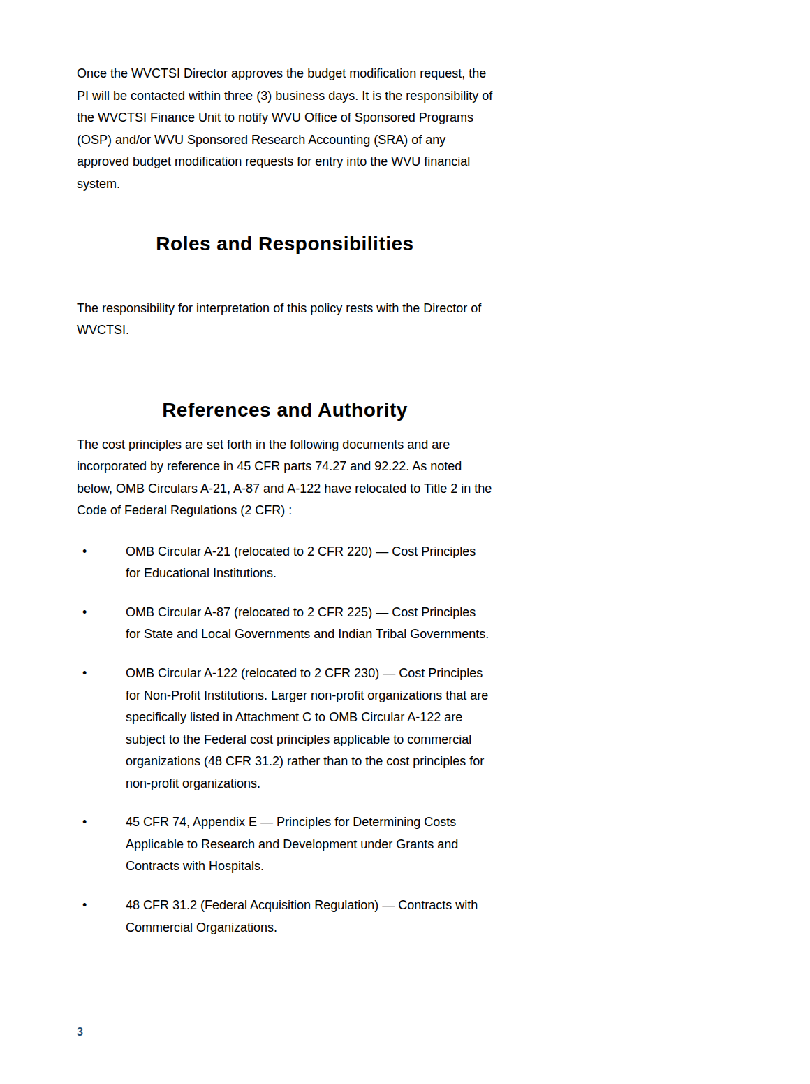Once the WVCTSI Director approves the budget modification request, the PI will be contacted within three (3) business days. It is the responsibility of the WVCTSI Finance Unit to notify WVU Office of Sponsored Programs (OSP) and/or WVU Sponsored Research Accounting (SRA) of any approved budget modification requests for entry into the WVU financial system.
Roles and Responsibilities
The responsibility for interpretation of this policy rests with the Director of WVCTSI.
References and Authority
The cost principles are set forth in the following documents and are incorporated by reference in 45 CFR parts 74.27 and 92.22. As noted below, OMB Circulars A-21, A-87 and A-122 have relocated to Title 2 in the Code of Federal Regulations (2 CFR) :
OMB Circular A-21 (relocated to 2 CFR 220) — Cost Principles for Educational Institutions.
OMB Circular A-87 (relocated to 2 CFR 225) — Cost Principles for State and Local Governments and Indian Tribal Governments.
OMB Circular A-122 (relocated to 2 CFR 230) — Cost Principles for Non-Profit Institutions. Larger non-profit organizations that are specifically listed in Attachment C to OMB Circular A-122 are subject to the Federal cost principles applicable to commercial organizations (48 CFR 31.2) rather than to the cost principles for non-profit organizations.
45 CFR 74, Appendix E — Principles for Determining Costs Applicable to Research and Development under Grants and Contracts with Hospitals.
48 CFR 31.2 (Federal Acquisition Regulation) — Contracts with Commercial Organizations.
3